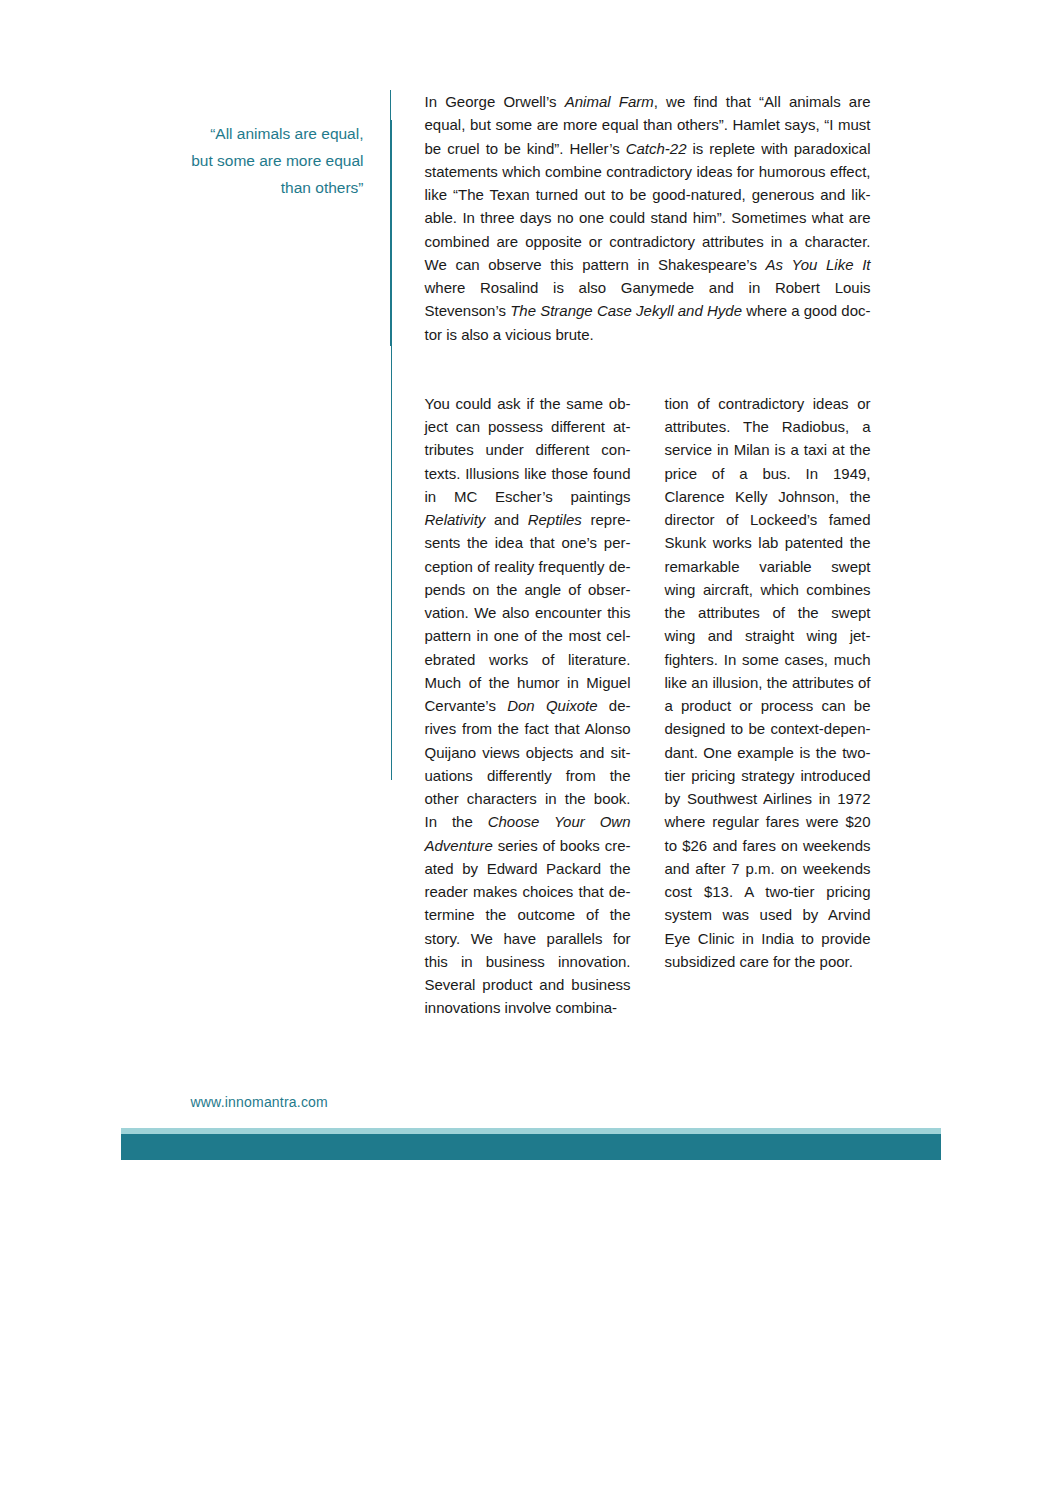“All animals are equal, but some are more equal than others”
In George Orwell’s Animal Farm, we find that “All animals are equal, but some are more equal than others”. Hamlet says, “I must be cruel to be kind”. Heller’s Catch-22 is replete with paradoxical statements which combine contradictory ideas for humorous effect, like “The Texan turned out to be good-natured, generous and likable. In three days no one could stand him”. Sometimes what are combined are opposite or contradictory attributes in a character. We can observe this pattern in Shakespeare’s As You Like It where Rosalind is also Ganymede and in Robert Louis Stevenson’s The Strange Case Jekyll and Hyde where a good doctor is also a vicious brute.
You could ask if the same object can possess different attributes under different contexts. Illusions like those found in MC Escher’s paintings Relativity and Reptiles represents the idea that one’s perception of reality frequently depends on the angle of observation. We also encounter this pattern in one of the most celebrated works of literature. Much of the humor in Miguel Cervante’s Don Quixote derives from the fact that Alonso Quijano views objects and situations differently from the other characters in the book. In the Choose Your Own Adventure series of books created by Edward Packard the reader makes choices that determine the outcome of the story. We have parallels for this in business innovation. Several product and business innovations involve combina-
tion of contradictory ideas or attributes. The Radiobus, a service in Milan is a taxi at the price of a bus. In 1949, Clarence Kelly Johnson, the director of Lockeed’s famed Skunk works lab patented the remarkable variable swept wing aircraft, which combines the attributes of the swept wing and straight wing jet-fighters. In some cases, much like an illusion, the attributes of a product or process can be designed to be context-dependant. One example is the two-tier pricing strategy introduced by Southwest Airlines in 1972 where regular fares were $20 to $26 and fares on weekends and after 7 p.m. on weekends cost $13. A two-tier pricing system was used by Arvind Eye Clinic in India to provide subsidized care for the poor.
www.innomantra.com